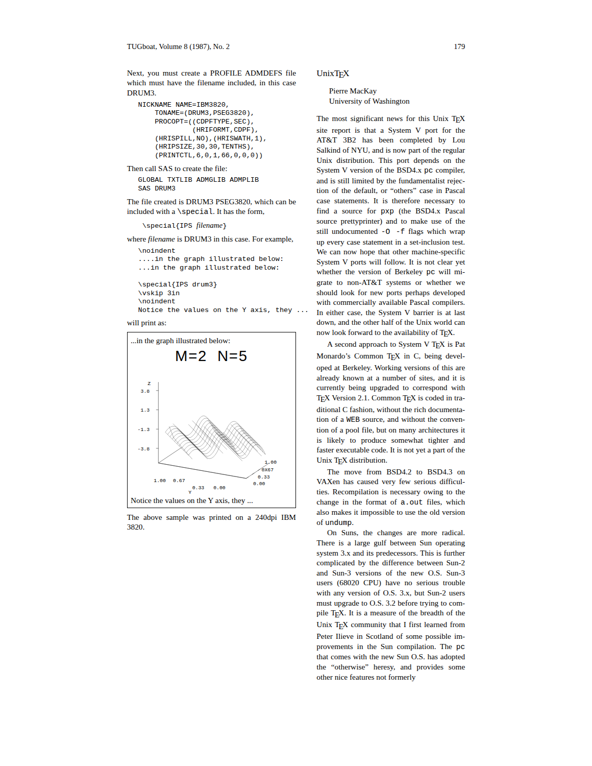TUGboat, Volume 8 (1987), No. 2
179
Next, you must create a PROFILE ADMDEFS file which must have the filename included, in this case DRUM3.
NICKNAME NAME=IBM3820, TONAME=(DRUM3,PSEG3820), PROCOPT=((CDPFTYPE,SEC), (HRIFORMT,CDPF), (HRISPILL,NO),(HRISWATH,1), (HRIPSIZE,30,30,TENTHS), (PRINTCTL,6,0,1,66,0,0,0))
Then call SAS to create the file:
GLOBAL TXTLIB ADMGLIB ADMPLIB SAS DRUM3
The file created is DRUM3 PSEG3820, which can be included with a \special. It has the form,
\special{IPS filename}
where filename is DRUM3 in this case. For example,
\noindent ....in the graph illustrated below: ...in the graph illustrated below: \special{IPS drum3} \vskip 3in \noindent Notice the values on the Y axis, they ...
will print as:
...in the graph illustrated below:
M=2 N=5
Z 3.8 1.3 -1.3 -3.8 1.00 0X67 0.33 0.00 1.00 0.67 0.33 0.00 Y
Notice the values on the Y axis, they ...
The above sample was printed on a 240dpi IBM 3820.
UnixTEX
Pierre MacKay
University of Washington
The most significant news for this Unix TEX site report is that a System V port for the AT&T 3B2 has been completed by Lou Salkind of NYU, and is now part of the regular Unix distribution. This port depends on the System V version of the BSD4.x pc compiler, and is still limited by the fundamentalist rejection of the default, or “others” case in Pascal case statements. It is therefore necessary to find a source for pxp (the BSD4.x Pascal source prettyprinter) and to make use of the still undocumented -O -f flags which wrap up every case statement in a set-inclusion test. We can now hope that other machine-specific System V ports will follow. It is not clear yet whether the version of Berkeley pc will migrate to non-AT&T systems or whether we should look for new ports perhaps developed with commercially available Pascal compilers. In either case, the System V barrier is at last down, and the other half of the Unix world can now look forward to the availability of TEX.
A second approach to System V TEX is Pat Monardo’s Common TEX in C, being developed at Berkeley. Working versions of this are already known at a number of sites, and it is currently being upgraded to correspond with TEX Version 2.1. Common TEX is coded in traditional C fashion, without the rich documentation of a WEB source, and without the convention of a pool file, but on many architectures it is likely to produce somewhat tighter and faster executable code. It is not yet a part of the Unix TEX distribution.
The move from BSD4.2 to BSD4.3 on VAXen has caused very few serious difficulties. Recompilation is necessary owing to the change in the format of a.out files, which also makes it impossible to use the old version of undump.
On Suns, the changes are more radical. There is a large gulf between Sun operating system 3.x and its predecessors. This is further complicated by the difference between Sun-2 and Sun-3 versions of the new O.S. Sun-3 users (68020 CPU) have no serious trouble with any version of O.S. 3.x, but Sun-2 users must upgrade to O.S. 3.2 before trying to compile TEX. It is a measure of the breadth of the Unix TEX community that I first learned from Peter Ilieve in Scotland of some possible improvements in the Sun compilation. The pc that comes with the new Sun O.S. has adopted the “otherwise” heresy, and provides some other nice features not formerly